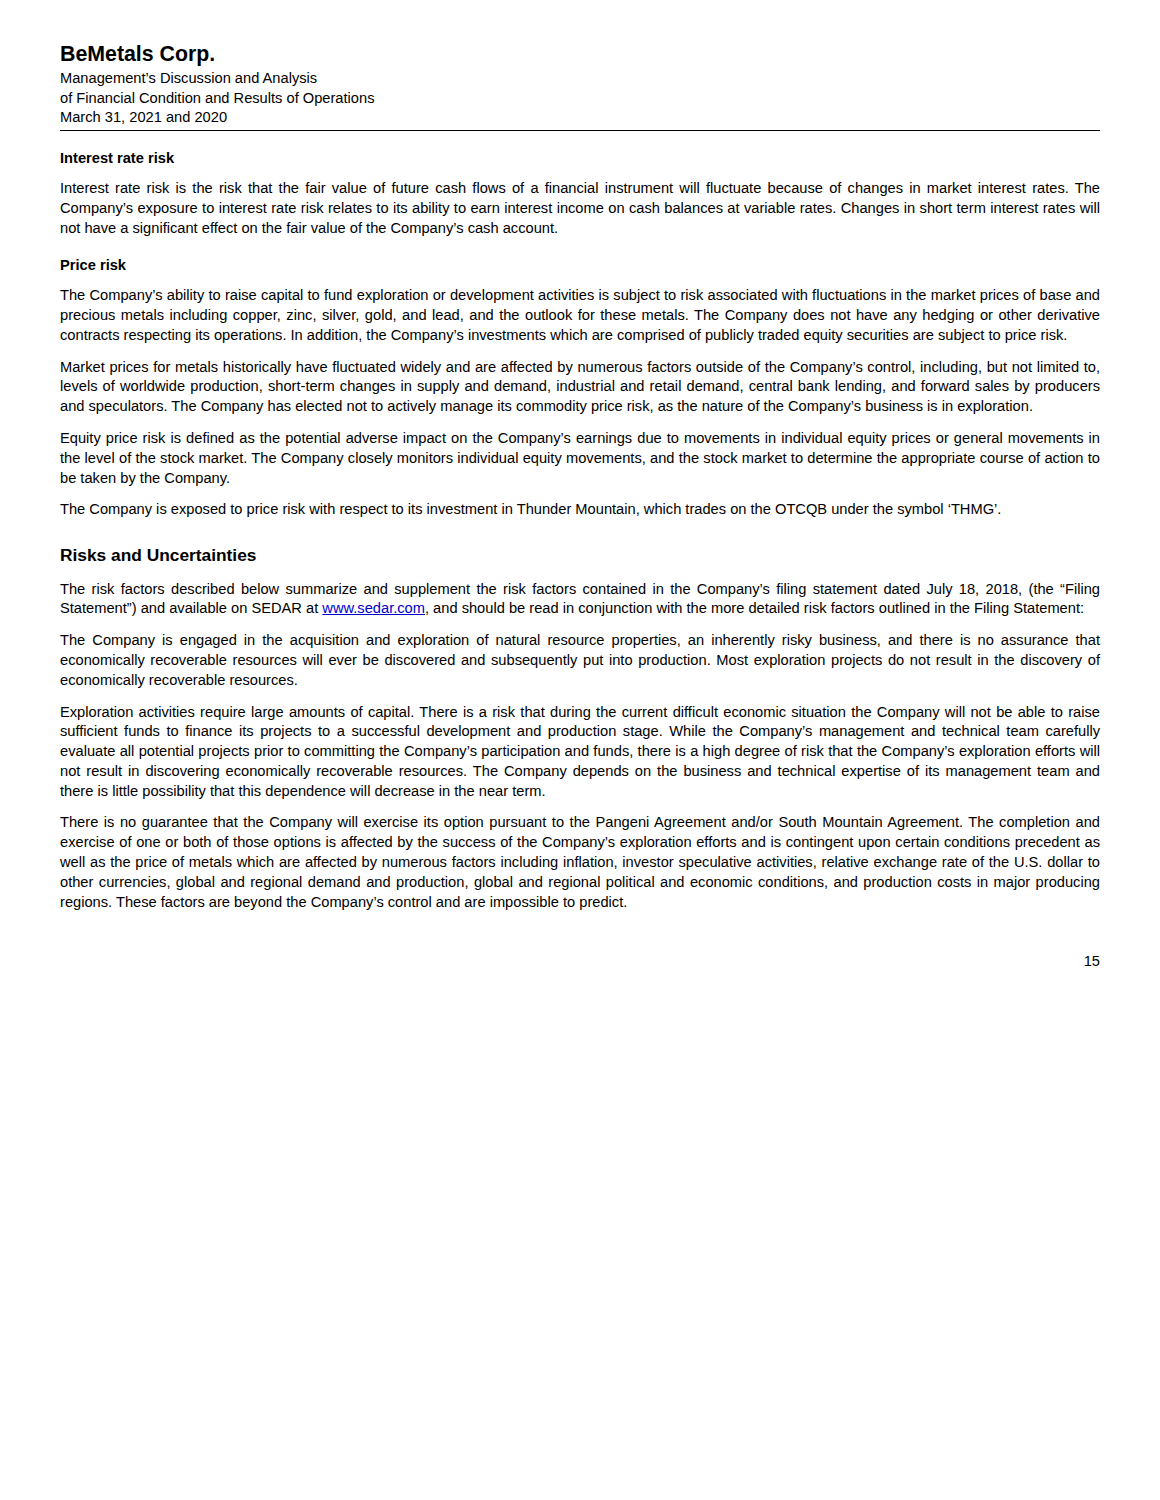BeMetals Corp.
Management’s Discussion and Analysis
of Financial Condition and Results of Operations
March 31, 2021 and 2020
Interest rate risk
Interest rate risk is the risk that the fair value of future cash flows of a financial instrument will fluctuate because of changes in market interest rates. The Company’s exposure to interest rate risk relates to its ability to earn interest income on cash balances at variable rates. Changes in short term interest rates will not have a significant effect on the fair value of the Company’s cash account.
Price risk
The Company’s ability to raise capital to fund exploration or development activities is subject to risk associated with fluctuations in the market prices of base and precious metals including copper, zinc, silver, gold, and lead, and the outlook for these metals. The Company does not have any hedging or other derivative contracts respecting its operations. In addition, the Company’s investments which are comprised of publicly traded equity securities are subject to price risk.
Market prices for metals historically have fluctuated widely and are affected by numerous factors outside of the Company’s control, including, but not limited to, levels of worldwide production, short-term changes in supply and demand, industrial and retail demand, central bank lending, and forward sales by producers and speculators. The Company has elected not to actively manage its commodity price risk, as the nature of the Company’s business is in exploration.
Equity price risk is defined as the potential adverse impact on the Company’s earnings due to movements in individual equity prices or general movements in the level of the stock market. The Company closely monitors individual equity movements, and the stock market to determine the appropriate course of action to be taken by the Company.
The Company is exposed to price risk with respect to its investment in Thunder Mountain, which trades on the OTCQB under the symbol ‘THMG’.
Risks and Uncertainties
The risk factors described below summarize and supplement the risk factors contained in the Company’s filing statement dated July 18, 2018, (the “Filing Statement”) and available on SEDAR at www.sedar.com, and should be read in conjunction with the more detailed risk factors outlined in the Filing Statement:
The Company is engaged in the acquisition and exploration of natural resource properties, an inherently risky business, and there is no assurance that economically recoverable resources will ever be discovered and subsequently put into production. Most exploration projects do not result in the discovery of economically recoverable resources.
Exploration activities require large amounts of capital. There is a risk that during the current difficult economic situation the Company will not be able to raise sufficient funds to finance its projects to a successful development and production stage. While the Company’s management and technical team carefully evaluate all potential projects prior to committing the Company’s participation and funds, there is a high degree of risk that the Company’s exploration efforts will not result in discovering economically recoverable resources. The Company depends on the business and technical expertise of its management team and there is little possibility that this dependence will decrease in the near term.
There is no guarantee that the Company will exercise its option pursuant to the Pangeni Agreement and/or South Mountain Agreement. The completion and exercise of one or both of those options is affected by the success of the Company’s exploration efforts and is contingent upon certain conditions precedent as well as the price of metals which are affected by numerous factors including inflation, investor speculative activities, relative exchange rate of the U.S. dollar to other currencies, global and regional demand and production, global and regional political and economic conditions, and production costs in major producing regions. These factors are beyond the Company’s control and are impossible to predict.
15